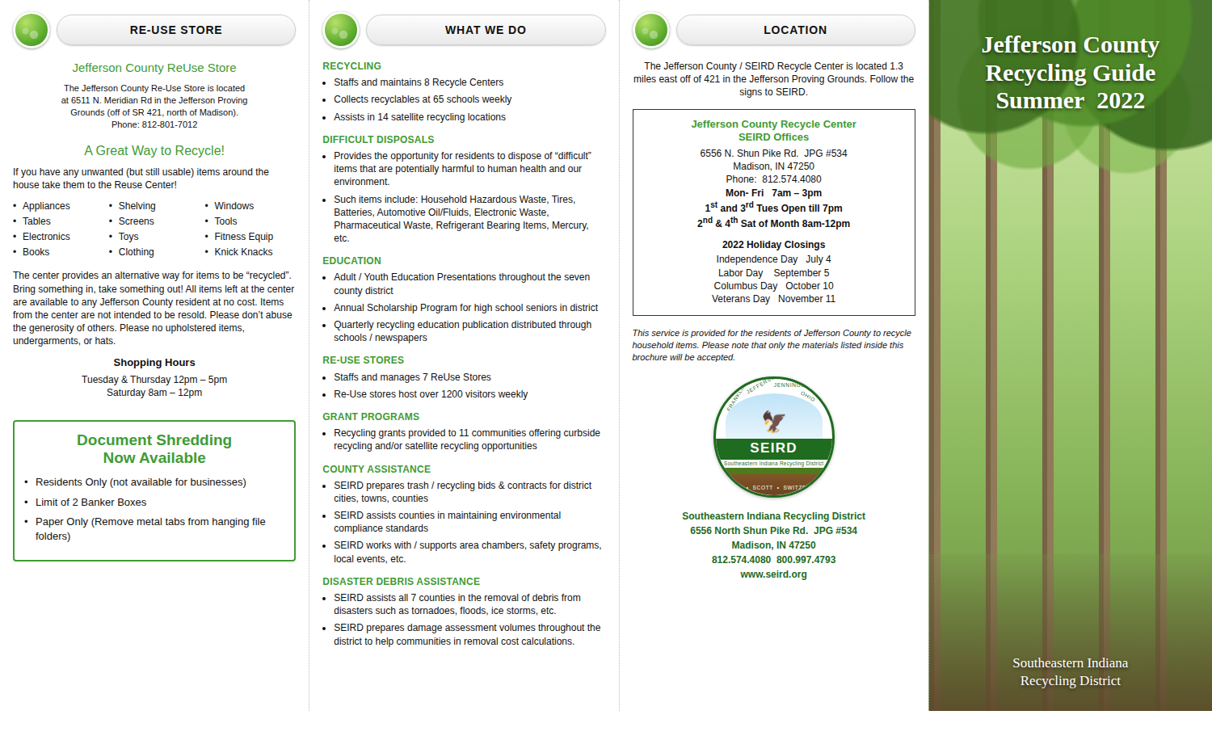RE-USE STORE
Jefferson County ReUse Store
The Jefferson County Re-Use Store is located
at 6511 N. Meridian Rd in the Jefferson Proving
Grounds (off of SR 421, north of Madison).
Phone: 812-801-7012
A Great Way to Recycle!
If you have any unwanted (but still usable) items around the house take them to the Reuse Center!
Appliances
Tables
Electronics
Books
Shelving
Screens
Toys
Clothing
Windows
Tools
Fitness Equip
Knick Knacks
The center provides an alternative way for items to be “recycled”. Bring something in, take something out! All items left at the center are available to any Jefferson County resident at no cost. Items from the center are not intended to be resold. Please don’t abuse the generosity of others. Please no upholstered items, undergarments, or hats.
Shopping Hours
Tuesday & Thursday 12pm – 5pm
Saturday 8am – 12pm
Document Shredding
Now Available
Residents Only (not available for businesses)
Limit of 2 Banker Boxes
Paper Only (Remove metal tabs from hanging file folders)
WHAT WE DO
RECYCLING
Staffs and maintains 8 Recycle Centers
Collects recyclables at 65 schools weekly
Assists in 14 satellite recycling locations
DIFFICULT DISPOSALS
Provides the opportunity for residents to dispose of “difficult” items that are potentially harmful to human health and our environment.
Such items include: Household Hazardous Waste, Tires, Batteries, Automotive Oil/Fluids, Electronic Waste, Pharmaceutical Waste, Refrigerant Bearing Items, Mercury, etc.
EDUCATION
Adult / Youth Education Presentations throughout the seven county district
Annual Scholarship Program for high school seniors in district
Quarterly recycling education publication distributed through schools / newspapers
RE-USE STORES
Staffs and manages 7 ReUse Stores
Re-Use stores host over 1200 visitors weekly
GRANT PROGRAMS
Recycling grants provided to 11 communities offering curbside recycling and/or satellite recycling opportunities
COUNTY ASSISTANCE
SEIRD prepares trash / recycling bids & contracts for district cities, towns, counties
SEIRD assists counties in maintaining environmental compliance standards
SEIRD works with / supports area chambers, safety programs, local events, etc.
DISASTER DEBRIS ASSISTANCE
SEIRD assists all 7 counties in the removal of debris from disasters such as tornadoes, floods, ice storms, etc.
SEIRD prepares damage assessment volumes throughout the district to help communities in removal cost calculations.
LOCATION
The Jefferson County / SEIRD Recycle Center is located 1.3 miles east off of 421 in the Jefferson Proving Grounds. Follow the signs to SEIRD.
Jefferson County Recycle Center
SEIRD Offices
6556 N. Shun Pike Rd. JPG #534
Madison, IN 47250
Phone: 812.574.4080
Mon- Fri 7am – 3pm
1st and 3rd Tues Open till 7pm
2nd & 4th Sat of Month 8am-12pm
2022 Holiday Closings
Independence Day July 4 Labor Day September 5 Columbus Day October 10 Veterans Day November 11
This service is provided for the residents of Jefferson County to recycle household items. Please note that only the materials listed inside this brochure will be accepted.
FRANKLIN JEFFERSON JENNINGS OHIO
🦅
SEIRD
Southeastern Indiana Recycling District
RIPLEY • SCOTT • SWITZERLAND
Southeastern Indiana Recycling District
6556 North Shun Pike Rd. JPG #534
Madison, IN 47250
812.574.4080 800.997.4793
www.seird.org
Jefferson County
Recycling Guide
Summer 2022
Southeastern Indiana
Recycling District